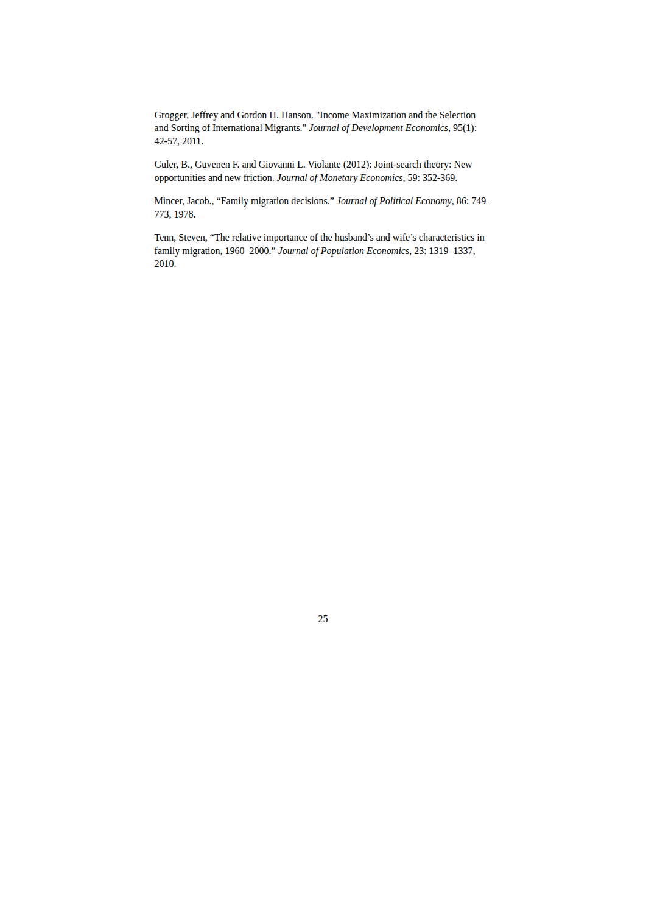Grogger, Jeffrey and Gordon H. Hanson. "Income Maximization and the Selection and Sorting of International Migrants." Journal of Development Economics, 95(1): 42-57, 2011.
Guler, B., Guvenen F. and Giovanni L. Violante (2012): Joint-search theory: New opportunities and new friction. Journal of Monetary Economics, 59: 352-369.
Mincer, Jacob., “Family migration decisions.” Journal of Political Economy, 86: 749–773, 1978.
Tenn, Steven, “The relative importance of the husband’s and wife’s characteristics in family migration, 1960–2000.” Journal of Population Economics, 23: 1319–1337, 2010.
25